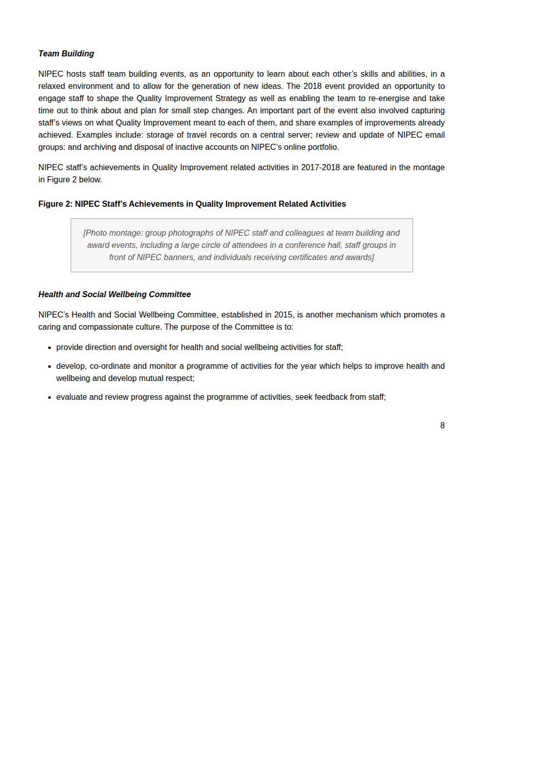Team Building
NIPEC hosts staff team building events, as an opportunity to learn about each other’s skills and abilities, in a relaxed environment and to allow for the generation of new ideas. The 2018 event provided an opportunity to engage staff to shape the Quality Improvement Strategy as well as enabling the team to re-energise and take time out to think about and plan for small step changes. An important part of the event also involved capturing staff’s views on what Quality Improvement meant to each of them, and share examples of improvements already achieved. Examples include: storage of travel records on a central server; review and update of NIPEC email groups: and archiving and disposal of inactive accounts on NIPEC’s online portfolio.
NIPEC staff’s achievements in Quality Improvement related activities in 2017-2018 are featured in the montage in Figure 2 below.
Figure 2: NIPEC Staff’s Achievements in Quality Improvement Related Activities
[Photo montage: group photographs of NIPEC staff and colleagues at team building and award events, including a large circle of attendees in a conference hall, staff groups in front of NIPEC banners, and individuals receiving certificates and awards]
Health and Social Wellbeing Committee
NIPEC’s Health and Social Wellbeing Committee, established in 2015, is another mechanism which promotes a caring and compassionate culture. The purpose of the Committee is to:
provide direction and oversight for health and social wellbeing activities for staff;
develop, co-ordinate and monitor a programme of activities for the year which helps to improve health and wellbeing and develop mutual respect;
evaluate and review progress against the programme of activities, seek feedback from staff;
8